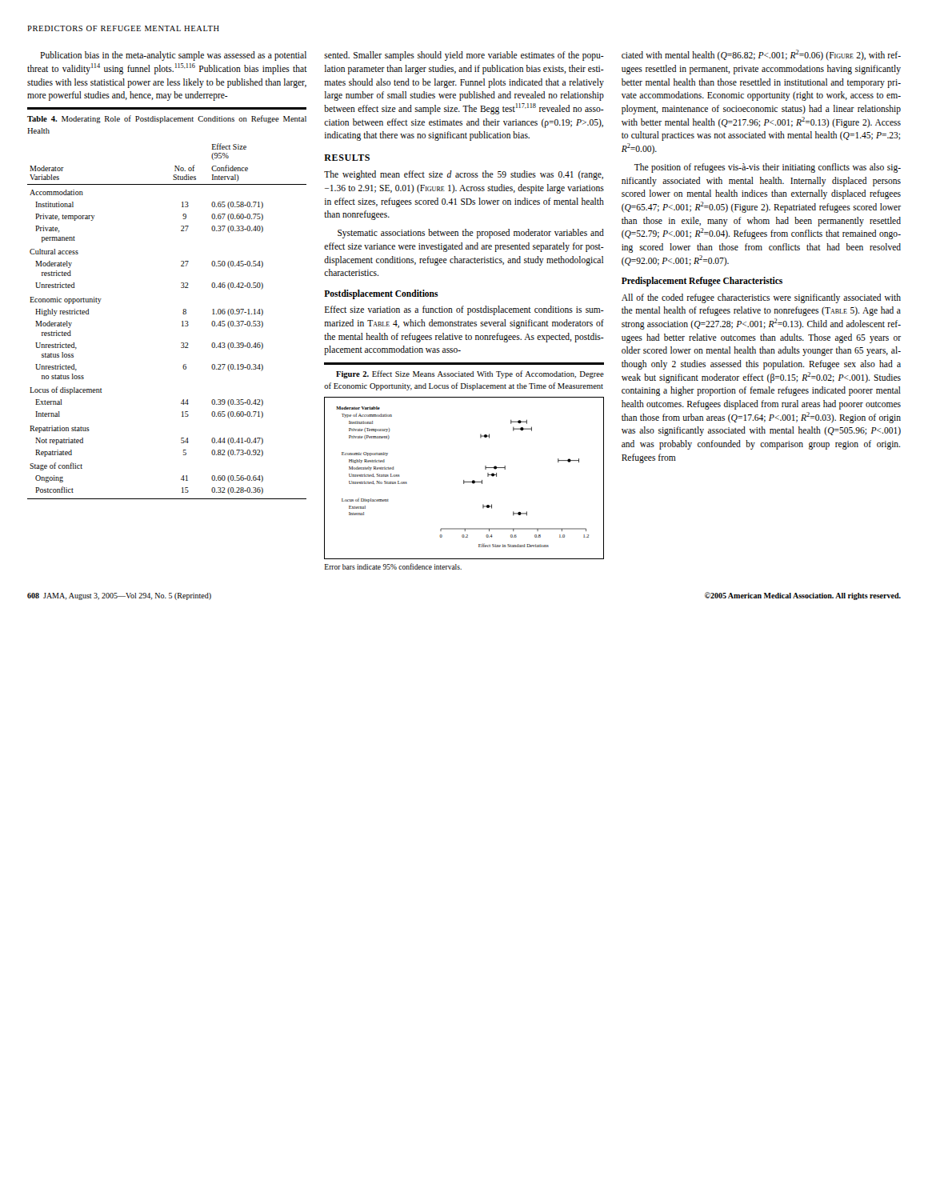PREDICTORS OF REFUGEE MENTAL HEALTH
Publication bias in the meta-analytic sample was assessed as a potential threat to validity114 using funnel plots.115,116 Publication bias implies that studies with less statistical power are less likely to be published than larger, more powerful studies and, hence, may be underrepre-
Table 4. Moderating Role of Postdisplacement Conditions on Refugee Mental Health
| | | Effect Size (95% |
| --- | --- | --- |
| Moderator Variables | No. of Studies | Confidence Interval) |
| Accommodation | | |
| Institutional | 13 | 0.65 (0.58-0.71) |
| Private, temporary | 9 | 0.67 (0.60-0.75) |
| Private, permanent | 27 | 0.37 (0.33-0.40) |
| Cultural access | | |
| Moderately restricted | 27 | 0.50 (0.45-0.54) |
| Unrestricted | 32 | 0.46 (0.42-0.50) |
| Economic opportunity | | |
| Highly restricted | 8 | 1.06 (0.97-1.14) |
| Moderately restricted | 13 | 0.45 (0.37-0.53) |
| Unrestricted, status loss | 32 | 0.43 (0.39-0.46) |
| Unrestricted, no status loss | 6 | 0.27 (0.19-0.34) |
| Locus of displacement | | |
| External | 44 | 0.39 (0.35-0.42) |
| Internal | 15 | 0.65 (0.60-0.71) |
| Repatriation status | | |
| Not repatriated | 54 | 0.44 (0.41-0.47) |
| Repatriated | 5 | 0.82 (0.73-0.92) |
| Stage of conflict | | |
| Ongoing | 41 | 0.60 (0.56-0.64) |
| Postconflict | 15 | 0.32 (0.28-0.36) |
sented. Smaller samples should yield more variable estimates of the population parameter than larger studies, and if publication bias exists, their estimates should also tend to be larger. Funnel plots indicated that a relatively large number of small studies were published and revealed no relationship between effect size and sample size. The Begg test117,118 revealed no association between effect size estimates and their variances (ρ=0.19; P>.05), indicating that there was no significant publication bias.
RESULTS
The weighted mean effect size d across the 59 studies was 0.41 (range, −1.36 to 2.91; SE, 0.01) (Figure 1). Across studies, despite large variations in effect sizes, refugees scored 0.41 SDs lower on indices of mental health than nonrefugees.
Systematic associations between the proposed moderator variables and effect size variance were investigated and are presented separately for postdisplacement conditions, refugee characteristics, and study methodological characteristics.
Postdisplacement Conditions
Effect size variation as a function of postdisplacement conditions is summarized in Table 4, which demonstrates several significant moderators of the mental health of refugees relative to nonrefugees. As expected, postdisplacement accommodation was asso-
Figure 2. Effect Size Means Associated With Type of Accomodation, Degree of Economic Opportunity, and Locus of Displacement at the Time of Measurement
Moderator Variable Type of Accommodation Institutional Private (Temporary) Private (Permanent) Economic Opportunity Highly Restricted Moderately Restricted Unrestricted, Status Loss Unrestricted, No Status Loss Locus of Displacement External Internal 0 0.2 0.4 0.6 0.8 1.0 1.2 Effect Size in Standard Deviations
Error bars indicate 95% confidence intervals.
ciated with mental health (Q=86.82; P<.001; R2=0.06) (Figure 2), with refugees resettled in permanent, private accommodations having significantly better mental health than those resettled in institutional and temporary private accommodations. Economic opportunity (right to work, access to employment, maintenance of socioeconomic status) had a linear relationship with better mental health (Q=217.96; P<.001; R2=0.13) (Figure 2). Access to cultural practices was not associated with mental health (Q=1.45; P=.23; R2=0.00).
The position of refugees vis-à-vis their initiating conflicts was also significantly associated with mental health. Internally displaced persons scored lower on mental health indices than externally displaced refugees (Q=65.47; P<.001; R2=0.05) (Figure 2). Repatriated refugees scored lower than those in exile, many of whom had been permanently resettled (Q=52.79; P<.001; R2=0.04). Refugees from conflicts that remained ongoing scored lower than those from conflicts that had been resolved (Q=92.00; P<.001; R2=0.07).
Predisplacement Refugee Characteristics
All of the coded refugee characteristics were significantly associated with the mental health of refugees relative to nonrefugees (Table 5). Age had a strong association (Q=227.28; P<.001; R2=0.13). Child and adolescent refugees had better relative outcomes than adults. Those aged 65 years or older scored lower on mental health than adults younger than 65 years, although only 2 studies assessed this population. Refugee sex also had a weak but significant moderator effect (β=0.15; R2=0.02; P<.001). Studies containing a higher proportion of female refugees indicated poorer mental health outcomes. Refugees displaced from rural areas had poorer outcomes than those from urban areas (Q=17.64; P<.001; R2=0.03). Region of origin was also significantly associated with mental health (Q=505.96; P<.001) and was probably confounded by comparison group region of origin. Refugees from
608 JAMA, August 3, 2005—Vol 294, No. 5 (Reprinted)
©2005 American Medical Association. All rights reserved.